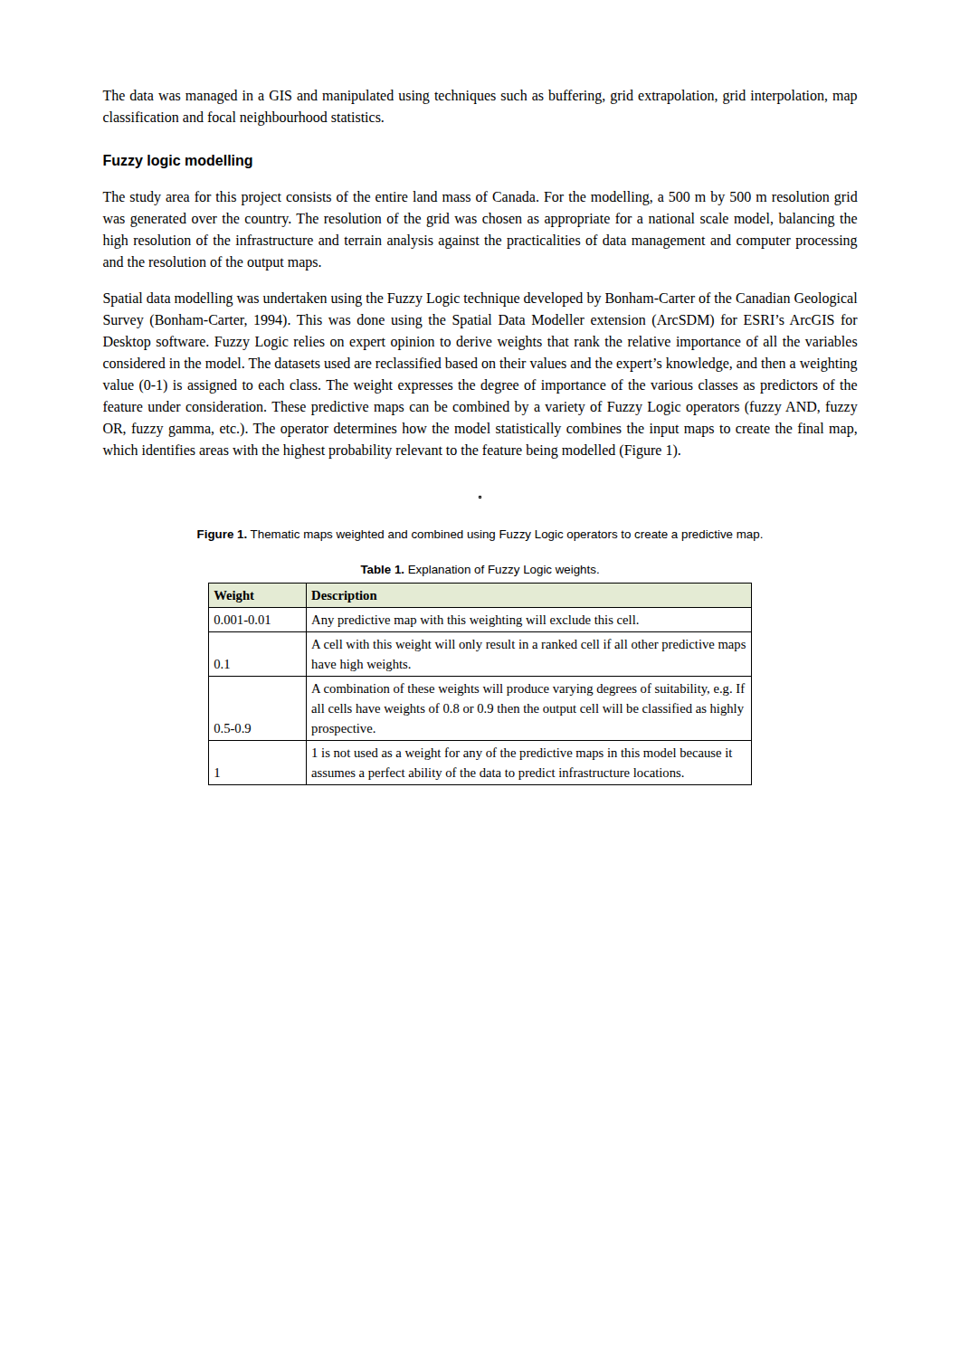The data was managed in a GIS and manipulated using techniques such as buffering, grid extrapolation, grid interpolation, map classification and focal neighbourhood statistics.
Fuzzy logic modelling
The study area for this project consists of the entire land mass of Canada. For the modelling, a 500 m by 500 m resolution grid was generated over the country. The resolution of the grid was chosen as appropriate for a national scale model, balancing the high resolution of the infrastructure and terrain analysis against the practicalities of data management and computer processing and the resolution of the output maps.
Spatial data modelling was undertaken using the Fuzzy Logic technique developed by Bonham-Carter of the Canadian Geological Survey (Bonham-Carter, 1994). This was done using the Spatial Data Modeller extension (ArcSDM) for ESRI’s ArcGIS for Desktop software. Fuzzy Logic relies on expert opinion to derive weights that rank the relative importance of all the variables considered in the model. The datasets used are reclassified based on their values and the expert’s knowledge, and then a weighting value (0-1) is assigned to each class. The weight expresses the degree of importance of the various classes as predictors of the feature under consideration. These predictive maps can be combined by a variety of Fuzzy Logic operators (fuzzy AND, fuzzy OR, fuzzy gamma, etc.). The operator determines how the model statistically combines the input maps to create the final map, which identifies areas with the highest probability relevant to the feature being modelled (Figure 1).
Figure 1. Thematic maps weighted and combined using Fuzzy Logic operators to create a predictive map.
Table 1. Explanation of Fuzzy Logic weights.
| Weight | Description |
| --- | --- |
| 0.001-0.01 | Any predictive map with this weighting will exclude this cell. |
| 0.1 | A cell with this weight will only result in a ranked cell if all other predictive maps have high weights. |
| 0.5-0.9 | A combination of these weights will produce varying degrees of suitability, e.g. If all cells have weights of 0.8 or 0.9 then the output cell will be classified as highly prospective. |
| 1 | 1 is not used as a weight for any of the predictive maps in this model because it assumes a perfect ability of the data to predict infrastructure locations. |